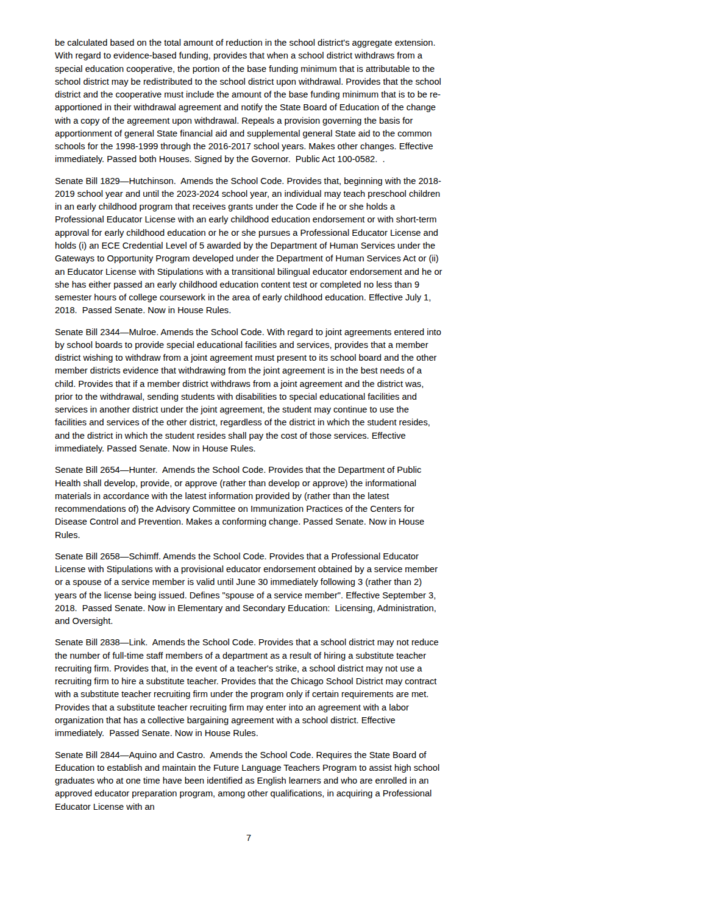be calculated based on the total amount of reduction in the school district's aggregate extension. With regard to evidence-based funding, provides that when a school district withdraws from a special education cooperative, the portion of the base funding minimum that is attributable to the school district may be redistributed to the school district upon withdrawal. Provides that the school district and the cooperative must include the amount of the base funding minimum that is to be re-apportioned in their withdrawal agreement and notify the State Board of Education of the change with a copy of the agreement upon withdrawal. Repeals a provision governing the basis for apportionment of general State financial aid and supplemental general State aid to the common schools for the 1998-1999 through the 2016-2017 school years. Makes other changes. Effective immediately. Passed both Houses. Signed by the Governor. Public Act 100-0582. .
Senate Bill 1829—Hutchinson. Amends the School Code. Provides that, beginning with the 2018-2019 school year and until the 2023-2024 school year, an individual may teach preschool children in an early childhood program that receives grants under the Code if he or she holds a Professional Educator License with an early childhood education endorsement or with short-term approval for early childhood education or he or she pursues a Professional Educator License and holds (i) an ECE Credential Level of 5 awarded by the Department of Human Services under the Gateways to Opportunity Program developed under the Department of Human Services Act or (ii) an Educator License with Stipulations with a transitional bilingual educator endorsement and he or she has either passed an early childhood education content test or completed no less than 9 semester hours of college coursework in the area of early childhood education. Effective July 1, 2018. Passed Senate. Now in House Rules.
Senate Bill 2344—Mulroe. Amends the School Code. With regard to joint agreements entered into by school boards to provide special educational facilities and services, provides that a member district wishing to withdraw from a joint agreement must present to its school board and the other member districts evidence that withdrawing from the joint agreement is in the best needs of a child. Provides that if a member district withdraws from a joint agreement and the district was, prior to the withdrawal, sending students with disabilities to special educational facilities and services in another district under the joint agreement, the student may continue to use the facilities and services of the other district, regardless of the district in which the student resides, and the district in which the student resides shall pay the cost of those services. Effective immediately. Passed Senate. Now in House Rules.
Senate Bill 2654—Hunter. Amends the School Code. Provides that the Department of Public Health shall develop, provide, or approve (rather than develop or approve) the informational materials in accordance with the latest information provided by (rather than the latest recommendations of) the Advisory Committee on Immunization Practices of the Centers for Disease Control and Prevention. Makes a conforming change. Passed Senate. Now in House Rules.
Senate Bill 2658—Schimff. Amends the School Code. Provides that a Professional Educator License with Stipulations with a provisional educator endorsement obtained by a service member or a spouse of a service member is valid until June 30 immediately following 3 (rather than 2) years of the license being issued. Defines "spouse of a service member". Effective September 3, 2018. Passed Senate. Now in Elementary and Secondary Education: Licensing, Administration, and Oversight.
Senate Bill 2838—Link. Amends the School Code. Provides that a school district may not reduce the number of full-time staff members of a department as a result of hiring a substitute teacher recruiting firm. Provides that, in the event of a teacher's strike, a school district may not use a recruiting firm to hire a substitute teacher. Provides that the Chicago School District may contract with a substitute teacher recruiting firm under the program only if certain requirements are met. Provides that a substitute teacher recruiting firm may enter into an agreement with a labor organization that has a collective bargaining agreement with a school district. Effective immediately. Passed Senate. Now in House Rules.
Senate Bill 2844—Aquino and Castro. Amends the School Code. Requires the State Board of Education to establish and maintain the Future Language Teachers Program to assist high school graduates who at one time have been identified as English learners and who are enrolled in an approved educator preparation program, among other qualifications, in acquiring a Professional Educator License with an
7